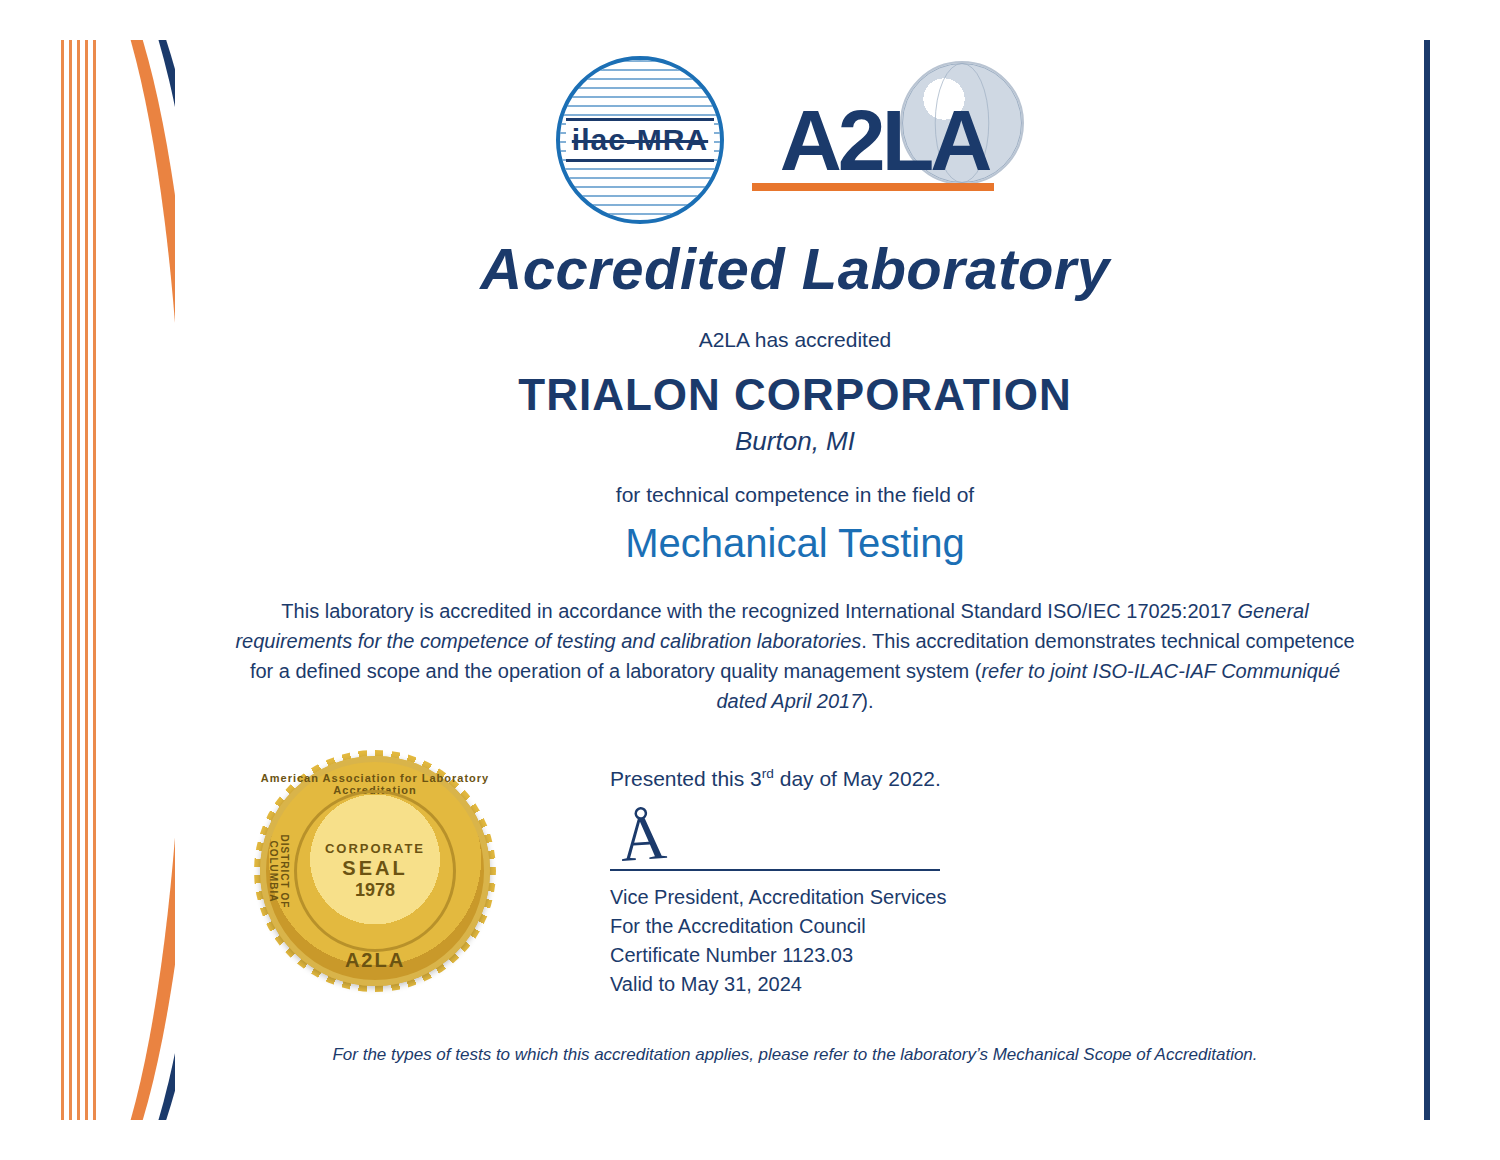ilac-MRA
A2LA
Accredited Laboratory
A2LA has accredited
TRIALON CORPORATION
Burton, MI
for technical competence in the field of
Mechanical Testing
This laboratory is accredited in accordance with the recognized International Standard ISO/IEC 17025:2017 General requirements for the competence of testing and calibration laboratories. This accreditation demonstrates technical competence for a defined scope and the operation of a laboratory quality management system (refer to joint ISO-ILAC-IAF Communiqué dated April 2017).
American Association for Laboratory Accreditation
DISTRICT OF COLUMBIA
CORPORATE SEAL 1978
A2LA
Presented this 3rd day of May 2022.
Å  
Vice President, Accreditation Services
For the Accreditation Council
Certificate Number 1123.03
Valid to May 31, 2024
For the types of tests to which this accreditation applies, please refer to the laboratory’s Mechanical Scope of Accreditation.